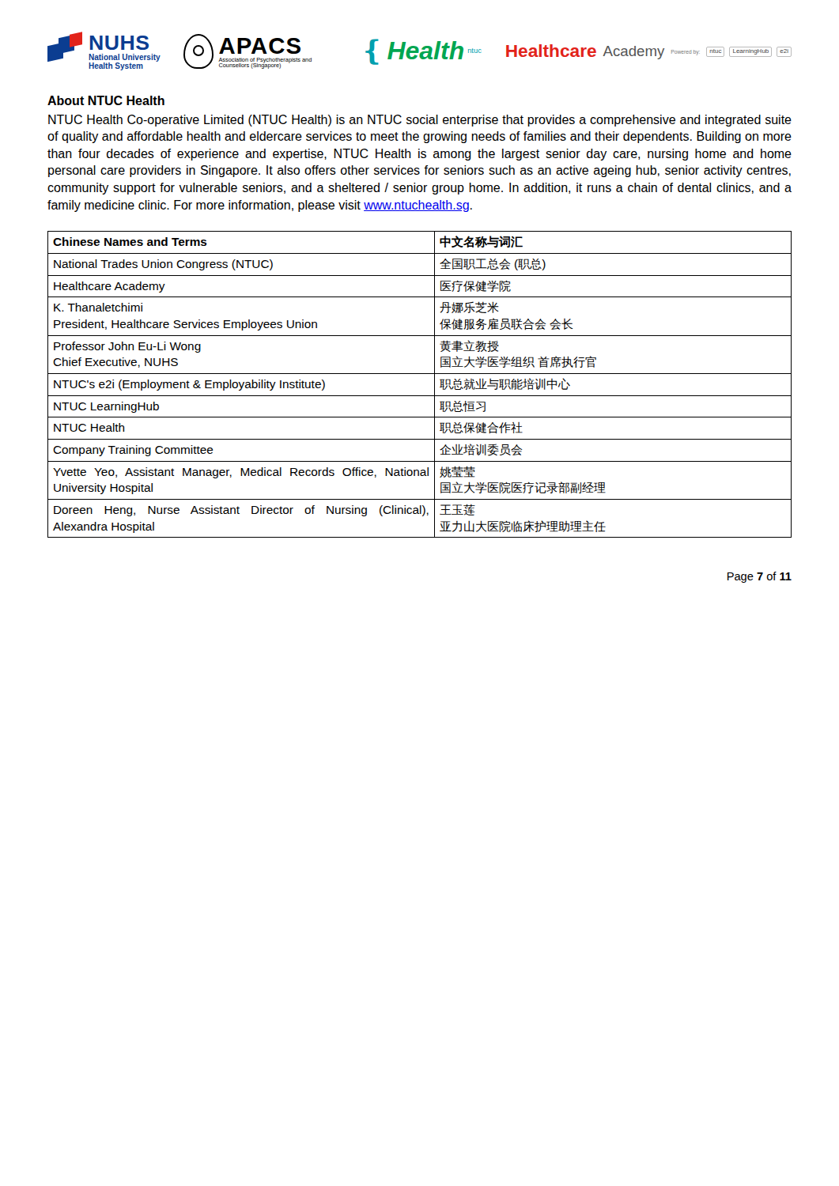NUHS National University
Health System
APACS Association of Psychotherapists and Counsellors (Singapore)
❴ Health ntuc
Healthcare Academy Powered by:
ntuc LearningHub e2i
About NTUC Health
NTUC Health Co-operative Limited (NTUC Health) is an NTUC social enterprise that provides a comprehensive and integrated suite of quality and affordable health and eldercare services to meet the growing needs of families and their dependents. Building on more than four decades of experience and expertise, NTUC Health is among the largest senior day care, nursing home and home personal care providers in Singapore. It also offers other services for seniors such as an active ageing hub, senior activity centres, community support for vulnerable seniors, and a sheltered / senior group home. In addition, it runs a chain of dental clinics, and a family medicine clinic. For more information, please visit www.ntuchealth.sg.
| Chinese Names and Terms | 中文名称与词汇 |
| --- | --- |
| National Trades Union Congress (NTUC) | 全国职工总会 (职总) |
| Healthcare Academy | 医疗保健学院 |
| K. Thanaletchimi President, Healthcare Services Employees Union | 丹娜乐芝米 保健服务雇员联合会 会长 |
| Professor John Eu-Li Wong Chief Executive, NUHS | 黄聿立教授 国立大学医学组织 首席执行官 |
| NTUC's e2i (Employment & Employability Institute) | 职总就业与职能培训中心 |
| NTUC LearningHub | 职总恒习 |
| NTUC Health | 职总保健合作社 |
| Company Training Committee | 企业培训委员会 |
| Yvette Yeo, Assistant Manager, Medical Records Office, National University Hospital | 姚莹莹 国立大学医院医疗记录部副经理 |
| Doreen Heng, Nurse Assistant Director of Nursing (Clinical), Alexandra Hospital | 王玉莲 亚力山大医院临床护理助理主任 |
Page 7 of 11